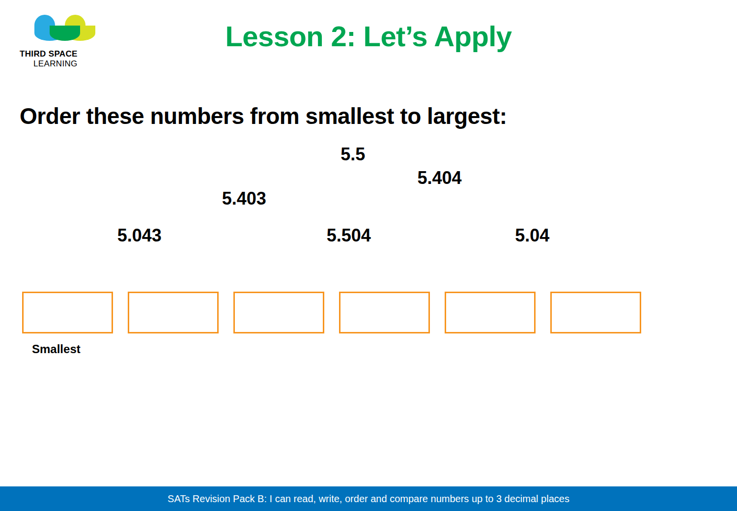THIRD SPACE
LEARNING
Lesson 2: Let’s Apply
Order these numbers from smallest to largest:
5.5 5.404 5.403 5.043 5.504 5.04
Smallest
SATs Revision Pack B: I can read, write, order and compare numbers up to 3 decimal places